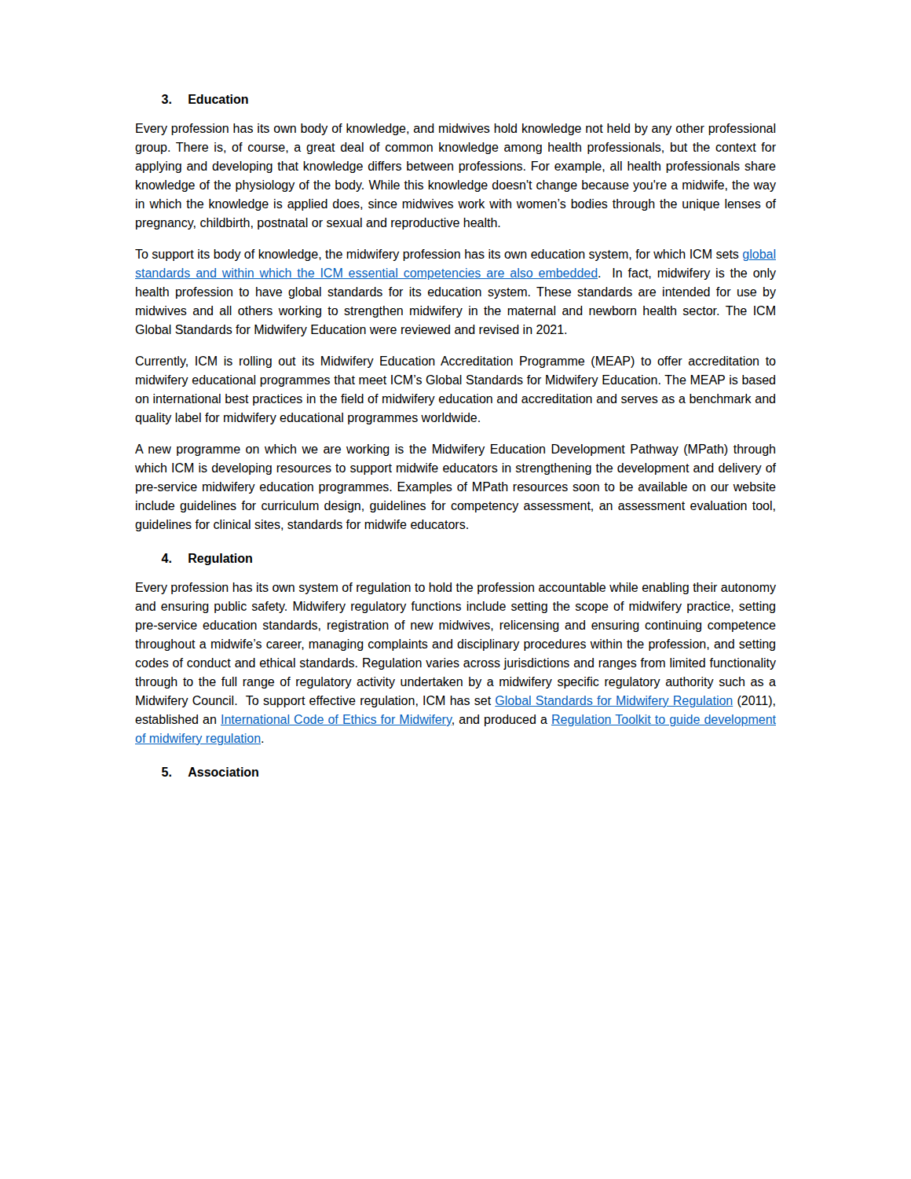3. Education
Every profession has its own body of knowledge, and midwives hold knowledge not held by any other professional group. There is, of course, a great deal of common knowledge among health professionals, but the context for applying and developing that knowledge differs between professions. For example, all health professionals share knowledge of the physiology of the body. While this knowledge doesn't change because you're a midwife, the way in which the knowledge is applied does, since midwives work with women’s bodies through the unique lenses of pregnancy, childbirth, postnatal or sexual and reproductive health.
To support its body of knowledge, the midwifery profession has its own education system, for which ICM sets global standards and within which the ICM essential competencies are also embedded. In fact, midwifery is the only health profession to have global standards for its education system. These standards are intended for use by midwives and all others working to strengthen midwifery in the maternal and newborn health sector. The ICM Global Standards for Midwifery Education were reviewed and revised in 2021.
Currently, ICM is rolling out its Midwifery Education Accreditation Programme (MEAP) to offer accreditation to midwifery educational programmes that meet ICM’s Global Standards for Midwifery Education. The MEAP is based on international best practices in the field of midwifery education and accreditation and serves as a benchmark and quality label for midwifery educational programmes worldwide.
A new programme on which we are working is the Midwifery Education Development Pathway (MPath) through which ICM is developing resources to support midwife educators in strengthening the development and delivery of pre-service midwifery education programmes. Examples of MPath resources soon to be available on our website include guidelines for curriculum design, guidelines for competency assessment, an assessment evaluation tool, guidelines for clinical sites, standards for midwife educators.
4. Regulation
Every profession has its own system of regulation to hold the profession accountable while enabling their autonomy and ensuring public safety. Midwifery regulatory functions include setting the scope of midwifery practice, setting pre-service education standards, registration of new midwives, relicensing and ensuring continuing competence throughout a midwife’s career, managing complaints and disciplinary procedures within the profession, and setting codes of conduct and ethical standards. Regulation varies across jurisdictions and ranges from limited functionality through to the full range of regulatory activity undertaken by a midwifery specific regulatory authority such as a Midwifery Council. To support effective regulation, ICM has set Global Standards for Midwifery Regulation (2011), established an International Code of Ethics for Midwifery, and produced a Regulation Toolkit to guide development of midwifery regulation.
5. Association